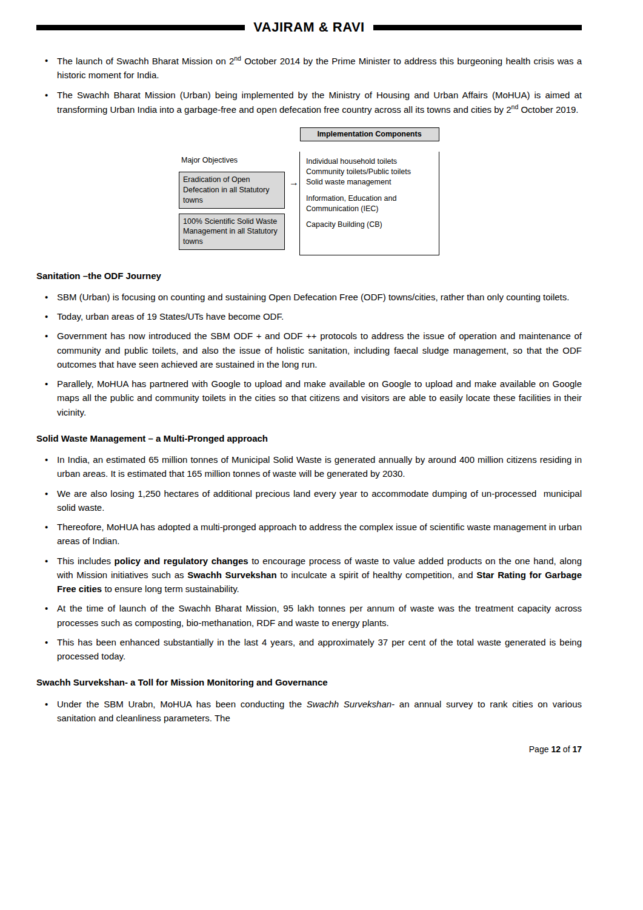VAJIRAM & RAVI
The launch of Swachh Bharat Mission on 2nd October 2014 by the Prime Minister to address this burgeoning health crisis was a historic moment for India.
The Swachh Bharat Mission (Urban) being implemented by the Ministry of Housing and Urban Affairs (MoHUA) is aimed at transforming Urban India into a garbage-free and open defecation free country across all its towns and cities by 2nd October 2019.
| | | Implementation Components |
| Major Objectives Eradication of Open Defecation in all Statutory towns 100% Scientific Solid Waste Management in all Statutory towns | → | Individual household toilets Community toilets/Public toilets Solid waste management Information, Education and Communication (IEC) Capacity Building (CB) |
Sanitation –the ODF Journey
SBM (Urban) is focusing on counting and sustaining Open Defecation Free (ODF) towns/cities, rather than only counting toilets.
Today, urban areas of 19 States/UTs have become ODF.
Government has now introduced the SBM ODF + and ODF ++ protocols to address the issue of operation and maintenance of community and public toilets, and also the issue of holistic sanitation, including faecal sludge management, so that the ODF outcomes that have seen achieved are sustained in the long run.
Parallely, MoHUA has partnered with Google to upload and make available on Google to upload and make available on Google maps all the public and community toilets in the cities so that citizens and visitors are able to easily locate these facilities in their vicinity.
Solid Waste Management – a Multi-Pronged approach
In India, an estimated 65 million tonnes of Municipal Solid Waste is generated annually by around 400 million citizens residing in urban areas. It is estimated that 165 million tonnes of waste will be generated by 2030.
We are also losing 1,250 hectares of additional precious land every year to accommodate dumping of un-processed municipal solid waste.
Thereofore, MoHUA has adopted a multi-pronged approach to address the complex issue of scientific waste management in urban areas of Indian.
This includes policy and regulatory changes to encourage process of waste to value added products on the one hand, along with Mission initiatives such as Swachh Survekshan to inculcate a spirit of healthy competition, and Star Rating for Garbage Free cities to ensure long term sustainability.
At the time of launch of the Swachh Bharat Mission, 95 lakh tonnes per annum of waste was the treatment capacity across processes such as composting, bio-methanation, RDF and waste to energy plants.
This has been enhanced substantially in the last 4 years, and approximately 37 per cent of the total waste generated is being processed today.
Swachh Survekshan- a Toll for Mission Monitoring and Governance
Under the SBM Urabn, MoHUA has been conducting the Swachh Survekshan- an annual survey to rank cities on various sanitation and cleanliness parameters. The
Page 12 of 17